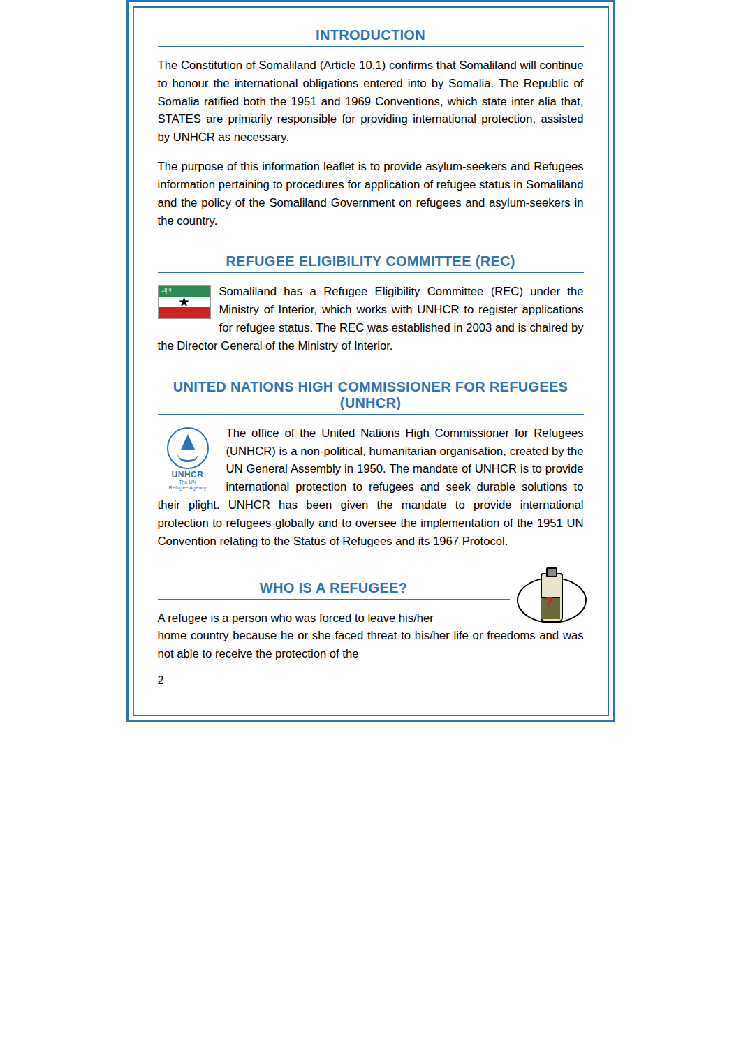INTRODUCTION
The Constitution of Somaliland (Article 10.1) confirms that Somaliland will continue to honour the international obligations entered into by Somalia. The Republic of Somalia ratified both the 1951 and 1969 Conventions, which state inter alia that, STATES are primarily responsible for providing international protection, assisted by UNHCR as necessary.
The purpose of this information leaflet is to provide asylum-seekers and Refugees information pertaining to procedures for application of refugee status in Somaliland and the policy of the Somaliland Government on refugees and asylum-seekers in the country.
REFUGEE ELIGIBILITY COMMITTEE (REC)
لا إله ★
Somaliland has a Refugee Eligibility Committee (REC) under the Ministry of Interior, which works with UNHCR to register applications for refugee status. The REC was established in 2003 and is chaired by the Director General of the Ministry of Interior.
UNITED NATIONS HIGH COMMISSIONER FOR REFUGEES
(UNHCR)
UNHCR
The UN
Refugee Agency
The office of the United Nations High Commissioner for Refugees (UNHCR) is a non-political, humanitarian organisation, created by the UN General Assembly in 1950. The mandate of UNHCR is to provide international protection to refugees and seek durable solutions to their plight. UNHCR has been given the mandate to provide international protection to refugees globally and to oversee the implementation of the 1951 UN Convention relating to the Status of Refugees and its 1967 Protocol.
?
WHO IS A REFUGEE?
A refugee is a person who was forced to leave his/her
home country because he or she faced threat to his/her life or freedoms and was not able to receive the protection of the
2